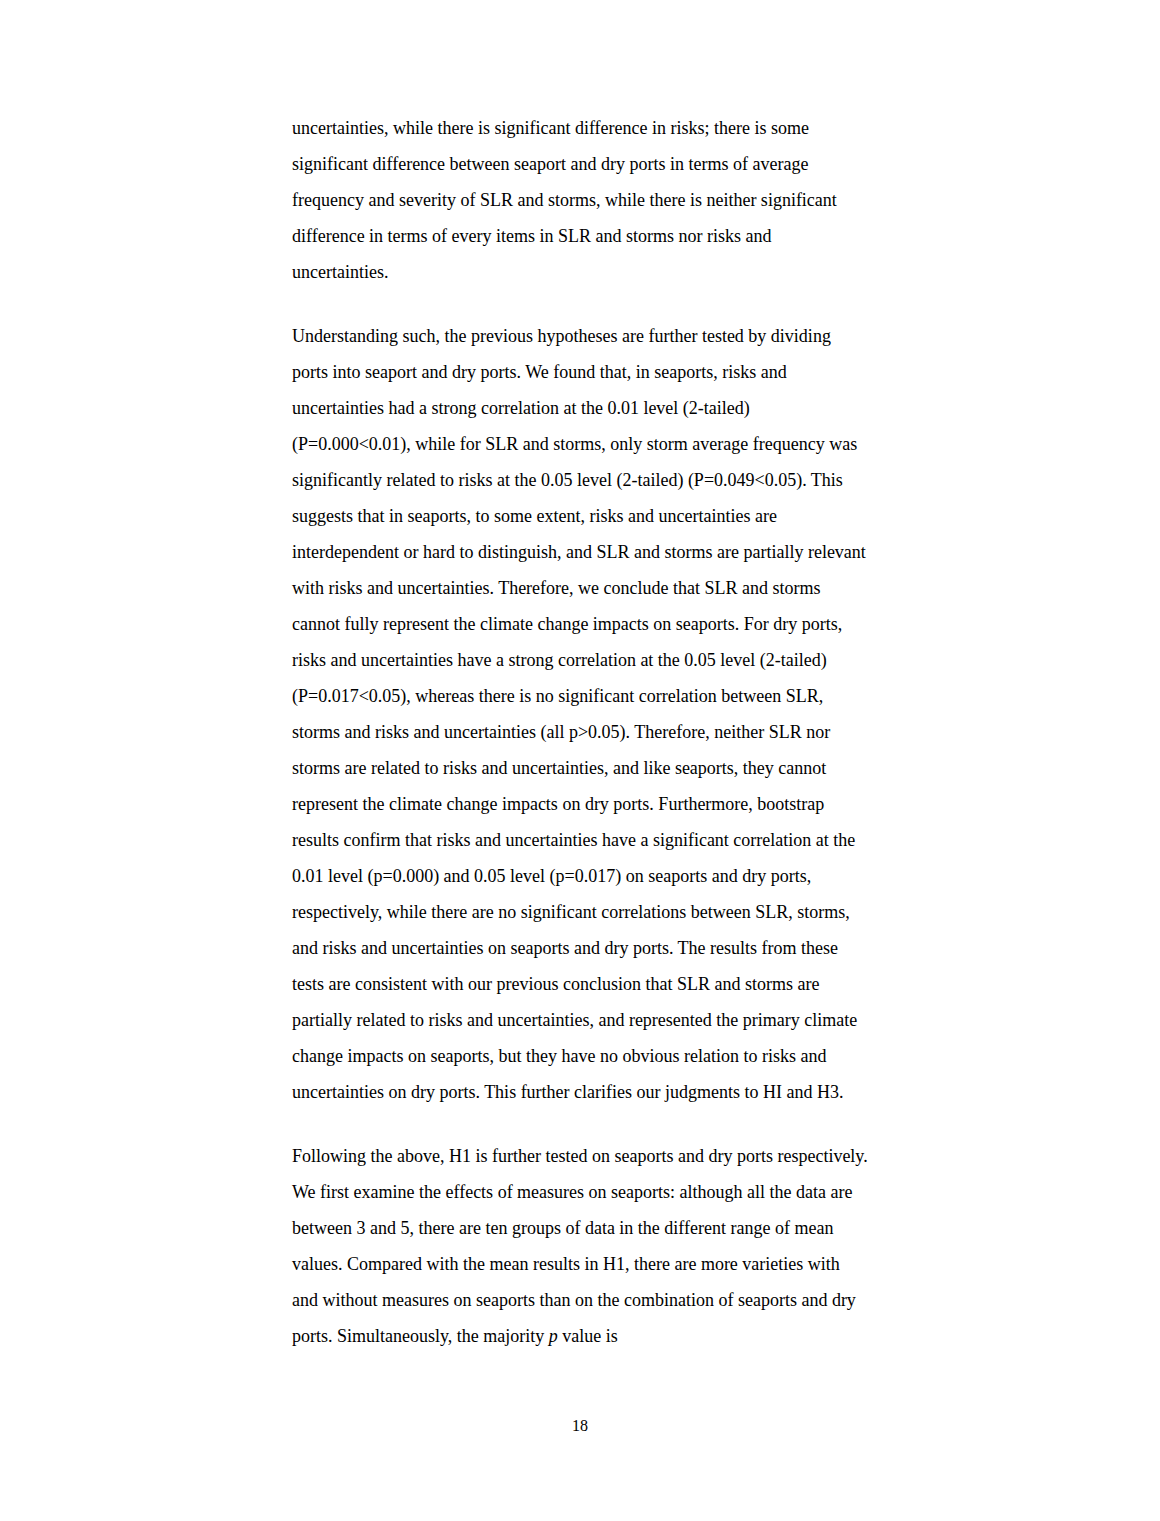uncertainties, while there is significant difference in risks; there is some significant difference between seaport and dry ports in terms of average frequency and severity of SLR and storms, while there is neither significant difference in terms of every items in SLR and storms nor risks and uncertainties.
Understanding such, the previous hypotheses are further tested by dividing ports into seaport and dry ports. We found that, in seaports, risks and uncertainties had a strong correlation at the 0.01 level (2-tailed) (P=0.000<0.01), while for SLR and storms, only storm average frequency was significantly related to risks at the 0.05 level (2-tailed) (P=0.049<0.05). This suggests that in seaports, to some extent, risks and uncertainties are interdependent or hard to distinguish, and SLR and storms are partially relevant with risks and uncertainties. Therefore, we conclude that SLR and storms cannot fully represent the climate change impacts on seaports. For dry ports, risks and uncertainties have a strong correlation at the 0.05 level (2-tailed) (P=0.017<0.05), whereas there is no significant correlation between SLR, storms and risks and uncertainties (all p>0.05). Therefore, neither SLR nor storms are related to risks and uncertainties, and like seaports, they cannot represent the climate change impacts on dry ports. Furthermore, bootstrap results confirm that risks and uncertainties have a significant correlation at the 0.01 level (p=0.000) and 0.05 level (p=0.017) on seaports and dry ports, respectively, while there are no significant correlations between SLR, storms, and risks and uncertainties on seaports and dry ports. The results from these tests are consistent with our previous conclusion that SLR and storms are partially related to risks and uncertainties, and represented the primary climate change impacts on seaports, but they have no obvious relation to risks and uncertainties on dry ports. This further clarifies our judgments to HI and H3.
Following the above, H1 is further tested on seaports and dry ports respectively. We first examine the effects of measures on seaports: although all the data are between 3 and 5, there are ten groups of data in the different range of mean values. Compared with the mean results in H1, there are more varieties with and without measures on seaports than on the combination of seaports and dry ports. Simultaneously, the majority p value is
18